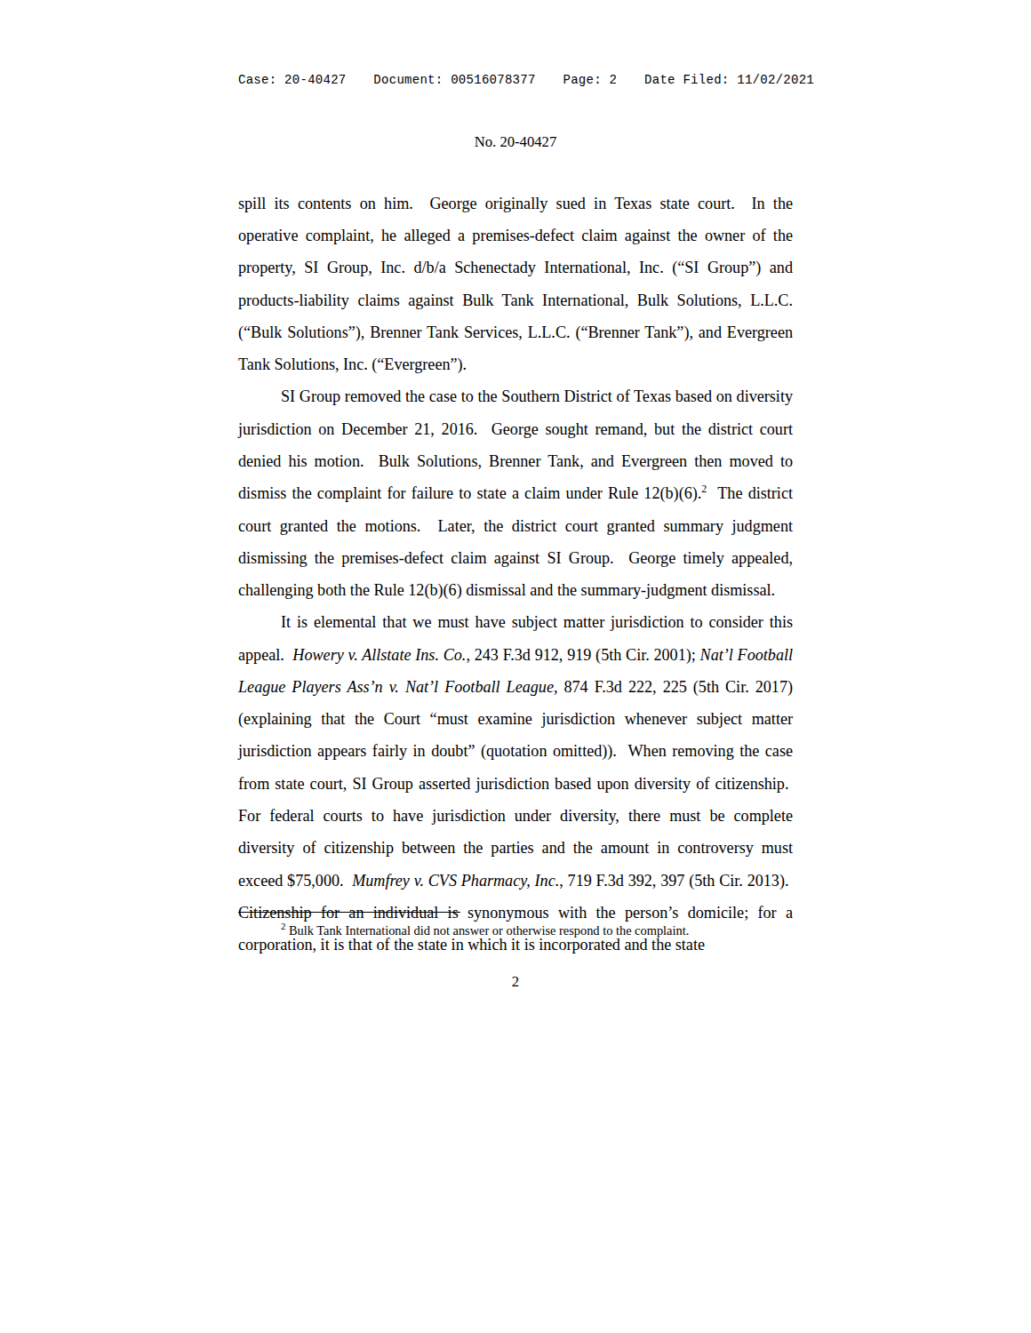Case: 20-40427 Document: 00516078377 Page: 2 Date Filed: 11/02/2021
No. 20-40427
spill its contents on him. George originally sued in Texas state court. In the operative complaint, he alleged a premises-defect claim against the owner of the property, SI Group, Inc. d/b/a Schenectady International, Inc. (“SI Group”) and products-liability claims against Bulk Tank International, Bulk Solutions, L.L.C. (“Bulk Solutions”), Brenner Tank Services, L.L.C. (“Brenner Tank”), and Evergreen Tank Solutions, Inc. (“Evergreen”).
SI Group removed the case to the Southern District of Texas based on diversity jurisdiction on December 21, 2016. George sought remand, but the district court denied his motion. Bulk Solutions, Brenner Tank, and Evergreen then moved to dismiss the complaint for failure to state a claim under Rule 12(b)(6).2 The district court granted the motions. Later, the district court granted summary judgment dismissing the premises-defect claim against SI Group. George timely appealed, challenging both the Rule 12(b)(6) dismissal and the summary-judgment dismissal.
It is elemental that we must have subject matter jurisdiction to consider this appeal. Howery v. Allstate Ins. Co., 243 F.3d 912, 919 (5th Cir. 2001); Nat’l Football League Players Ass’n v. Nat’l Football League, 874 F.3d 222, 225 (5th Cir. 2017) (explaining that the Court “must examine jurisdiction whenever subject matter jurisdiction appears fairly in doubt” (quotation omitted)). When removing the case from state court, SI Group asserted jurisdiction based upon diversity of citizenship. For federal courts to have jurisdiction under diversity, there must be complete diversity of citizenship between the parties and the amount in controversy must exceed $75,000. Mumfrey v. CVS Pharmacy, Inc., 719 F.3d 392, 397 (5th Cir. 2013). Citizenship for an individual is synonymous with the person’s domicile; for a corporation, it is that of the state in which it is incorporated and the state
2 Bulk Tank International did not answer or otherwise respond to the complaint.
2